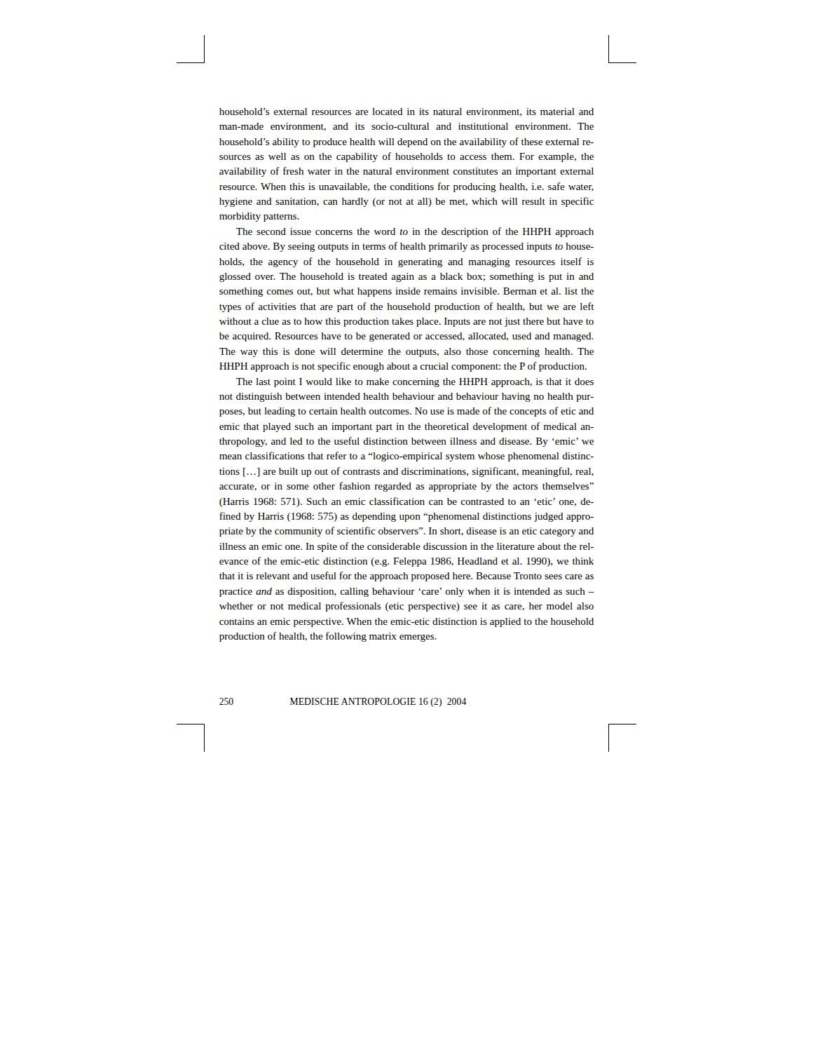household’s external resources are located in its natural environment, its material and man-made environment, and its socio-cultural and institutional environment. The household’s ability to produce health will depend on the availability of these external resources as well as on the capability of households to access them. For example, the availability of fresh water in the natural environment constitutes an important external resource. When this is unavailable, the conditions for producing health, i.e. safe water, hygiene and sanitation, can hardly (or not at all) be met, which will result in specific morbidity patterns.
The second issue concerns the word to in the description of the HHPH approach cited above. By seeing outputs in terms of health primarily as processed inputs to households, the agency of the household in generating and managing resources itself is glossed over. The household is treated again as a black box; something is put in and something comes out, but what happens inside remains invisible. Berman et al. list the types of activities that are part of the household production of health, but we are left without a clue as to how this production takes place. Inputs are not just there but have to be acquired. Resources have to be generated or accessed, allocated, used and managed. The way this is done will determine the outputs, also those concerning health. The HHPH approach is not specific enough about a crucial component: the P of production.
The last point I would like to make concerning the HHPH approach, is that it does not distinguish between intended health behaviour and behaviour having no health purposes, but leading to certain health outcomes. No use is made of the concepts of etic and emic that played such an important part in the theoretical development of medical anthropology, and led to the useful distinction between illness and disease. By ‘emic’ we mean classifications that refer to a “logico-empirical system whose phenomenal distinctions […] are built up out of contrasts and discriminations, significant, meaningful, real, accurate, or in some other fashion regarded as appropriate by the actors themselves” (Harris 1968: 571). Such an emic classification can be contrasted to an ‘etic’ one, defined by Harris (1968: 575) as depending upon “phenomenal distinctions judged appropriate by the community of scientific observers”. In short, disease is an etic category and illness an emic one. In spite of the considerable discussion in the literature about the relevance of the emic-etic distinction (e.g. Feleppa 1986, Headland et al. 1990), we think that it is relevant and useful for the approach proposed here. Because Tronto sees care as practice and as disposition, calling behaviour ‘care’ only when it is intended as such – whether or not medical professionals (etic perspective) see it as care, her model also contains an emic perspective. When the emic-etic distinction is applied to the household production of health, the following matrix emerges.
250 MEDISCHE ANTROPOLOGIE 16 (2) 2004